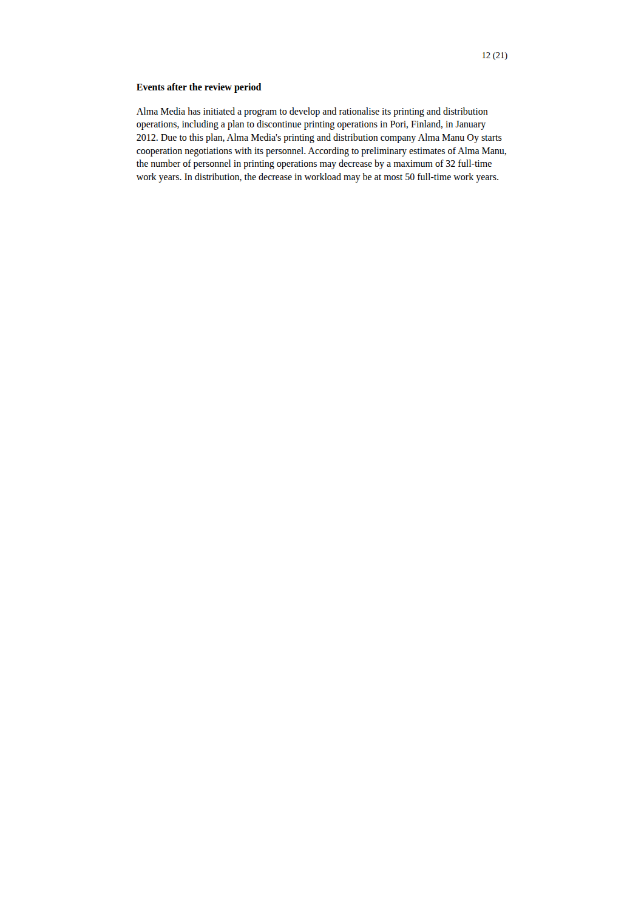12 (21)
Events after the review period
Alma Media has initiated a program to develop and rationalise its printing and distribution operations, including a plan to discontinue printing operations in Pori, Finland, in January 2012. Due to this plan, Alma Media's printing and distribution company Alma Manu Oy starts cooperation negotiations with its personnel. According to preliminary estimates of Alma Manu, the number of personnel in printing operations may decrease by a maximum of 32 full-time work years. In distribution, the decrease in workload may be at most 50 full-time work years.